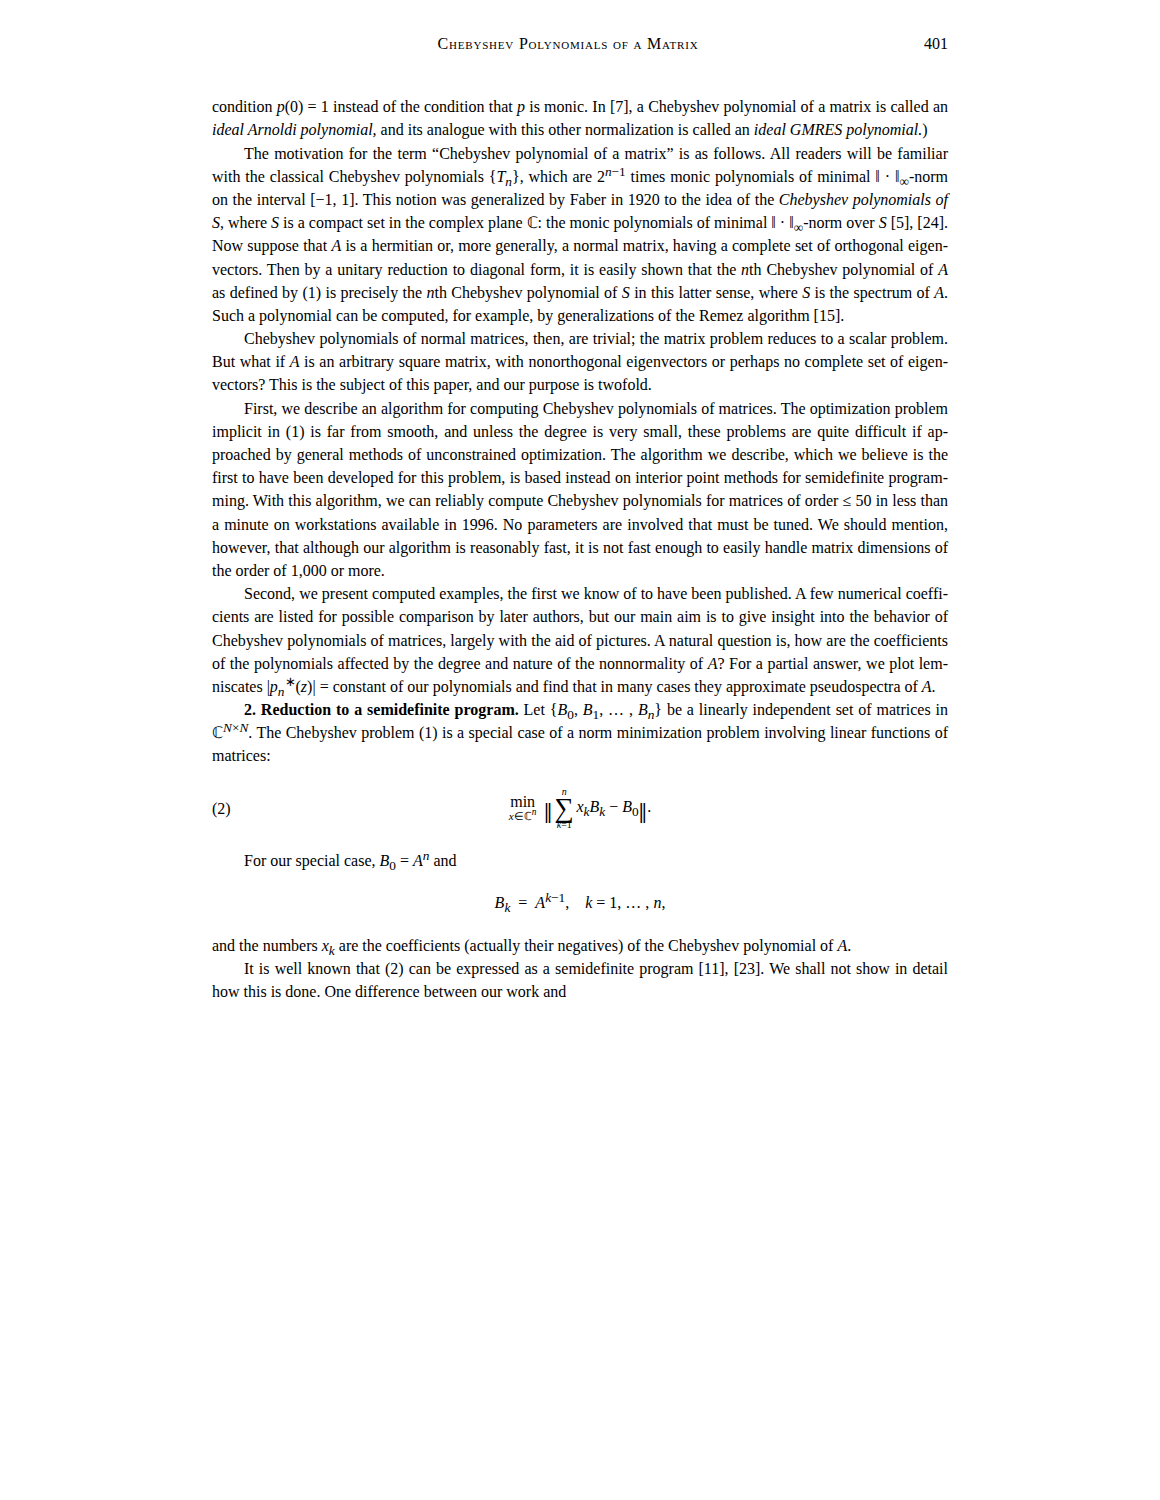Chebyshev Polynomials of a Matrix 401
condition p(0) = 1 instead of the condition that p is monic. In [7], a Chebyshev polynomial of a matrix is called an ideal Arnoldi polynomial, and its analogue with this other normalization is called an ideal GMRES polynomial.)
The motivation for the term “Chebyshev polynomial of a matrix” is as follows. All readers will be familiar with the classical Chebyshev polynomials {Tn}, which are 2n−1 times monic polynomials of minimal ‖ · ‖∞-norm on the interval [−1, 1]. This notion was generalized by Faber in 1920 to the idea of the Chebyshev polynomials of S, where S is a compact set in the complex plane ℂ: the monic polynomials of minimal ‖ · ‖∞-norm over S [5], [24]. Now suppose that A is a hermitian or, more generally, a normal matrix, having a complete set of orthogonal eigenvectors. Then by a unitary reduction to diagonal form, it is easily shown that the nth Chebyshev polynomial of A as defined by (1) is precisely the nth Chebyshev polynomial of S in this latter sense, where S is the spectrum of A. Such a polynomial can be computed, for example, by generalizations of the Remez algorithm [15].
Chebyshev polynomials of normal matrices, then, are trivial; the matrix problem reduces to a scalar problem. But what if A is an arbitrary square matrix, with nonorthogonal eigenvectors or perhaps no complete set of eigenvectors? This is the subject of this paper, and our purpose is twofold.
First, we describe an algorithm for computing Chebyshev polynomials of matrices. The optimization problem implicit in (1) is far from smooth, and unless the degree is very small, these problems are quite difficult if approached by general methods of unconstrained optimization. The algorithm we describe, which we believe is the first to have been developed for this problem, is based instead on interior point methods for semidefinite programming. With this algorithm, we can reliably compute Chebyshev polynomials for matrices of order ≤ 50 in less than a minute on workstations available in 1996. No parameters are involved that must be tuned. We should mention, however, that although our algorithm is reasonably fast, it is not fast enough to easily handle matrix dimensions of the order of 1,000 or more.
Second, we present computed examples, the first we know of to have been published. A few numerical coefficients are listed for possible comparison by later authors, but our main aim is to give insight into the behavior of Chebyshev polynomials of matrices, largely with the aid of pictures. A natural question is, how are the coefficients of the polynomials affected by the degree and nature of the nonnormality of A? For a partial answer, we plot lemniscates |pn∗(z)| = constant of our polynomials and find that in many cases they approximate pseudospectra of A.
2. Reduction to a semidefinite program. Let {B0, B1, … , Bn} be a linearly independent set of matrices in ℂN×N. The Chebyshev problem (1) is a special case of a norm minimization problem involving linear functions of matrices:
(2) min x∈ℂn ‖n∑k=1 xkBk − B0‖.
For our special case, B0 = An and
Bk = Ak−1, k = 1, … , n,
and the numbers xk are the coefficients (actually their negatives) of the Chebyshev polynomial of A.
It is well known that (2) can be expressed as a semidefinite program [11], [23]. We shall not show in detail how this is done. One difference between our work and